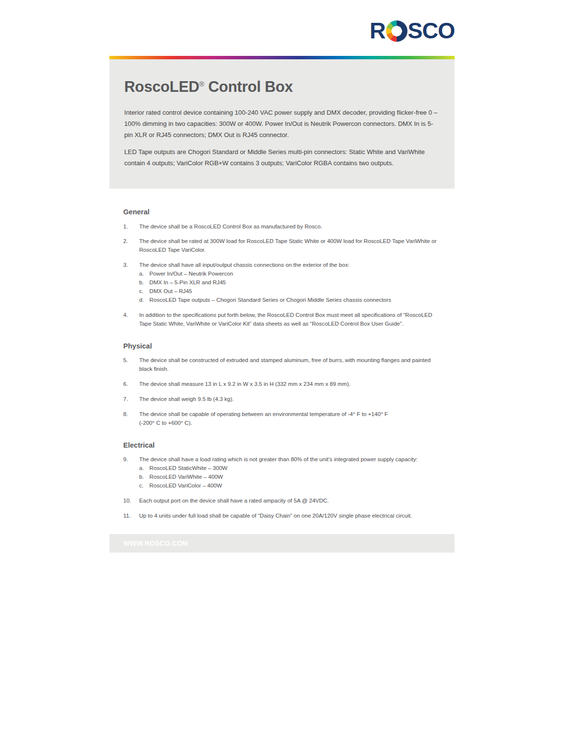R SCO
RoscoLED® Control Box
Interior rated control device containing 100-240 VAC power supply and DMX decoder, providing flicker-free 0 – 100% dimming in two capacities: 300W or 400W. Power In/Out is Neutrik Powercon connectors. DMX In is 5-pin XLR or RJ45 connectors; DMX Out is RJ45 connector.
LED Tape outputs are Chogori Standard or Middle Series multi-pin connectors: Static White and VariWhite contain 4 outputs; VariColor RGB+W contains 3 outputs; VariColor RGBA contains two outputs.
General
1. The device shall be a RoscoLED Control Box as manufactured by Rosco.
2. The device shall be rated at 300W load for RoscoLED Tape Static White or 400W load for RoscoLED Tape VariWhite or RoscoLED Tape VariColor.
3. The device shall have all input/output chassis connections on the exterior of the box:
a. Power In/Out – Neutrik Powercon
b. DMX In – 5-Pin XLR and RJ45
c. DMX Out – RJ45
d. RoscoLED Tape outputs – Chogori Standard Series or Chogori Middle Series chassis connectors
4. In addition to the specifications put forth below, the RoscoLED Control Box must meet all specifications of “RoscoLED Tape Static White, VariWhite or VariColor Kit” data sheets as well as “RoscoLED Control Box User Guide”.
Physical
5. The device shall be constructed of extruded and stamped aluminum, free of burrs, with mounting flanges and painted black finish.
6. The device shall measure 13 in L x 9.2 in W x 3.5 in H (332 mm x 234 mm x 89 mm).
7. The device shall weigh 9.5 lb (4.3 kg).
8. The device shall be capable of operating between an environmental temperature of -4° F to +140° F
(-200° C to +600° C).
Electrical
9. The device shall have a load rating which is not greater than 80% of the unit’s integrated power supply capacity:
a. RoscoLED StaticWhite – 300W
b. RoscoLED VariWhite – 400W
c. RoscoLED VariColor – 400W
10. Each output port on the device shall have a rated ampacity of 5A @ 24VDC.
11. Up to 4 units under full load shall be capable of “Daisy Chain” on one 20A/120V single phase electrical circuit.
WWW.ROSCO.COM